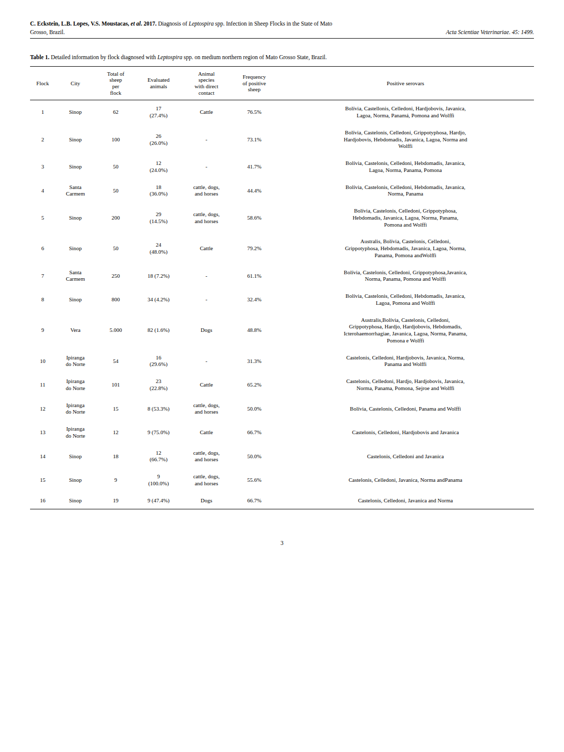C. Eckstein, L.B. Lopes, V.S. Moustacas, et al. 2017. Diagnosis of Leptospira spp. Infection in Sheep Flocks in the State of Mato
Grosso, Brazil. Acta Scientiae Veterinariae. 45: 1499.
Table 1. Detailed information by flock diagnosed with Leptospira spp. on medium northern region of Mato Grosso State, Brazil.
| Flock | City | Total of sheep per flock | Evaluated animals | Animal species with direct contact | Frequency of positive sheep | Positive serovars |
| --- | --- | --- | --- | --- | --- | --- |
| 1 | Sinop | 62 | 17 (27.4%) | Cattle | 76.5% | Bolívia, Castellonis, Celledoni, Hardjobovis, Javanica, Lagoa, Norma, Panamá, Pomona and Wolffi |
| 2 | Sinop | 100 | 26 (26.0%) | - | 73.1% | Bolívia, Castelonis, Celledoni, Grippotyphosa, Hardjo, Hardjobovis, Hebdomadis, Javanica, Lagoa, Norma and Wolffi |
| 3 | Sinop | 50 | 12 (24.0%) | - | 41.7% | Bolívia, Castelonis, Celledoni, Hebdomadis, Javanica, Lagoa, Norma, Panama, Pomona |
| 4 | Santa Carmem | 50 | 18 (36.0%) | cattle, dogs, and horses | 44.4% | Bolívia, Castelonis, Celledoni, Hebdomadis, Javanica, Norma, Panama |
| 5 | Sinop | 200 | 29 (14.5%) | cattle, dogs, and horses | 58.6% | Bolívia, Castelonis, Celledoni, Grippotyphosa, Hebdomadis, Javanica, Lagoa, Norma, Panama, Pomona and Wolffi |
| 6 | Sinop | 50 | 24 (48.0%) | Cattle | 79.2% | Australis, Bolívia, Castelonis, Celledoni, Grippotyphosa, Hebdomadis, Javanica, Lagoa, Norma, Panama, Pomona andWolffi |
| 7 | Santa Carmem | 250 | 18 (7.2%) | - | 61.1% | Bolívia, Castelonis, Celledoni, Grippotyphosa,Javanica, Norma, Panama, Pomona and Wolffi |
| 8 | Sinop | 800 | 34 (4.2%) | - | 32.4% | Bolívia, Castelonis, Celledoni, Hebdomadis, Javanica, Lagoa, Pomona and Wolffi |
| 9 | Vera | 5.000 | 82 (1.6%) | Dogs | 48.8% | Australis,Bolívia, Castelonis, Celledoni, Grippotyphosa, Hardjo, Hardjobovis, Hebdomadis, Icterohaemorrhagiae, Javanica, Lagoa, Norma, Panama, Pomona e Wolffi |
| 10 | Ipiranga do Norte | 54 | 16 (29.6%) | - | 31.3% | Castelonis, Celledoni, Hardjobovis, Javanica, Norma, Panama and Wolffi |
| 11 | Ipiranga do Norte | 101 | 23 (22.8%) | Cattle | 65.2% | Castelonis, Celledoni, Hardjo, Hardjobovis, Javanica, Norma, Panama, Pomona, Sejroe and Wolffi |
| 12 | Ipiranga do Norte | 15 | 8 (53.3%) | cattle, dogs, and horses | 50.0% | Bolívia, Castelonis, Celledoni, Panama and Wolffi |
| 13 | Ipiranga do Norte | 12 | 9 (75.0%) | Cattle | 66.7% | Castelonis, Celledoni, Hardjobovis and Javanica |
| 14 | Sinop | 18 | 12 (66.7%) | cattle, dogs, and horses | 50.0% | Castelonis, Celledoni and Javanica |
| 15 | Sinop | 9 | 9 (100.0%) | cattle, dogs, and horses | 55.6% | Castelonis, Celledoni, Javanica, Norma andPanama |
| 16 | Sinop | 19 | 9 (47.4%) | Dogs | 66.7% | Castelonis, Celledoni, Javanica and Norma |
3